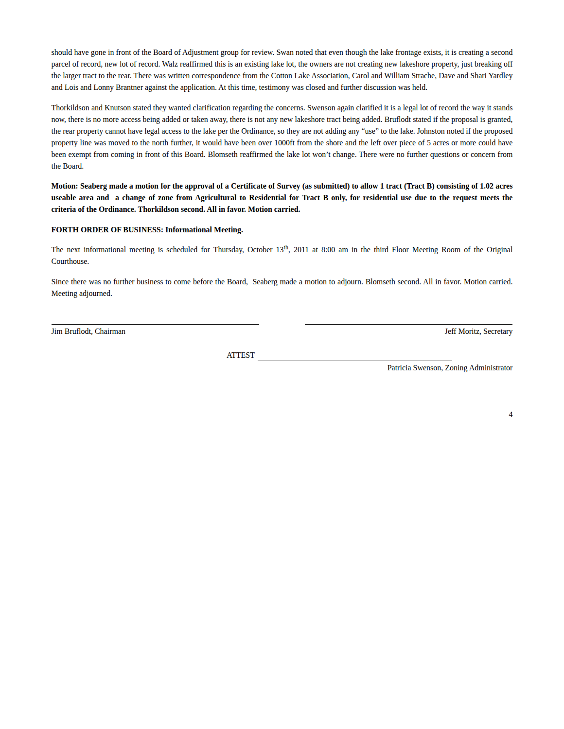should have gone in front of the Board of Adjustment group for review. Swan noted that even though the lake frontage exists, it is creating a second parcel of record, new lot of record. Walz reaffirmed this is an existing lake lot, the owners are not creating new lakeshore property, just breaking off the larger tract to the rear. There was written correspondence from the Cotton Lake Association, Carol and William Strache, Dave and Shari Yardley and Lois and Lonny Brantner against the application. At this time, testimony was closed and further discussion was held.
Thorkildson and Knutson stated they wanted clarification regarding the concerns. Swenson again clarified it is a legal lot of record the way it stands now, there is no more access being added or taken away, there is not any new lakeshore tract being added. Bruflodt stated if the proposal is granted, the rear property cannot have legal access to the lake per the Ordinance, so they are not adding any “use” to the lake. Johnston noted if the proposed property line was moved to the north further, it would have been over 1000ft from the shore and the left over piece of 5 acres or more could have been exempt from coming in front of this Board. Blomseth reaffirmed the lake lot won’t change. There were no further questions or concern from the Board.
Motion: Seaberg made a motion for the approval of a Certificate of Survey (as submitted) to allow 1 tract (Tract B) consisting of 1.02 acres useable area and a change of zone from Agricultural to Residential for Tract B only, for residential use due to the request meets the criteria of the Ordinance. Thorkildson second. All in favor. Motion carried.
FORTH ORDER OF BUSINESS: Informational Meeting.
The next informational meeting is scheduled for Thursday, October 13th, 2011 at 8:00 am in the third Floor Meeting Room of the Original Courthouse.
Since there was no further business to come before the Board, Seaberg made a motion to adjourn. Blomseth second. All in favor. Motion carried. Meeting adjourned.
Jim Bruflodt, Chairman Jeff Moritz, Secretary
ATTEST
Patricia Swenson, Zoning Administrator
4